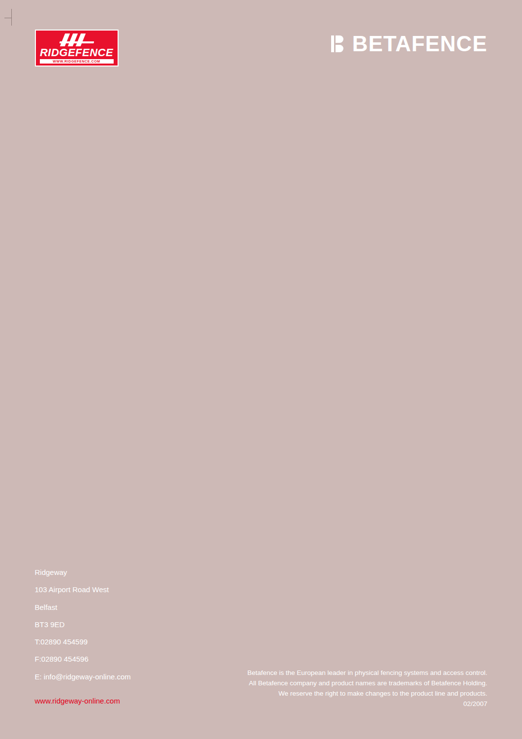RIDGEFENCE WWW.RIDGEFENCE.COM
BETAFENCE
Ridgeway
103 Airport Road West
Belfast
BT3 9ED
T:02890 454599
F:02890 454596
E: info@ridgeway-online.com www.ridgeway-online.com
Betafence is the European leader in physical fencing systems and access control.
All Betafence company and product names are trademarks of Betafence Holding.
We reserve the right to make changes to the product line and products.
02/2007